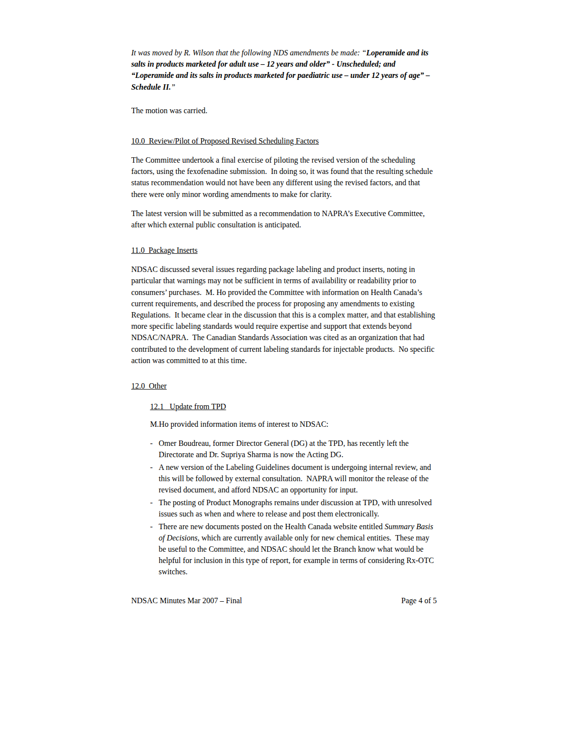It was moved by R. Wilson that the following NDS amendments be made: “Loperamide and its salts in products marketed for adult use – 12 years and older” - Unscheduled; and
“Loperamide and its salts in products marketed for paediatric use – under 12 years of age” – Schedule II.”
The motion was carried.
10.0 Review/Pilot of Proposed Revised Scheduling Factors
The Committee undertook a final exercise of piloting the revised version of the scheduling factors, using the fexofenadine submission. In doing so, it was found that the resulting schedule status recommendation would not have been any different using the revised factors, and that there were only minor wording amendments to make for clarity.
The latest version will be submitted as a recommendation to NAPRA’s Executive Committee, after which external public consultation is anticipated.
11.0 Package Inserts
NDSAC discussed several issues regarding package labeling and product inserts, noting in particular that warnings may not be sufficient in terms of availability or readability prior to consumers’ purchases. M. Ho provided the Committee with information on Health Canada’s current requirements, and described the process for proposing any amendments to existing Regulations. It became clear in the discussion that this is a complex matter, and that establishing more specific labeling standards would require expertise and support that extends beyond NDSAC/NAPRA. The Canadian Standards Association was cited as an organization that had contributed to the development of current labeling standards for injectable products. No specific action was committed to at this time.
12.0 Other
12.1 Update from TPD
M.Ho provided information items of interest to NDSAC:
Omer Boudreau, former Director General (DG) at the TPD, has recently left the Directorate and Dr. Supriya Sharma is now the Acting DG.
A new version of the Labeling Guidelines document is undergoing internal review, and this will be followed by external consultation. NAPRA will monitor the release of the revised document, and afford NDSAC an opportunity for input.
The posting of Product Monographs remains under discussion at TPD, with unresolved issues such as when and where to release and post them electronically.
There are new documents posted on the Health Canada website entitled Summary Basis of Decisions, which are currently available only for new chemical entities. These may be useful to the Committee, and NDSAC should let the Branch know what would be helpful for inclusion in this type of report, for example in terms of considering Rx-OTC switches.
NDSAC Minutes Mar 2007 – Final Page 4 of 5